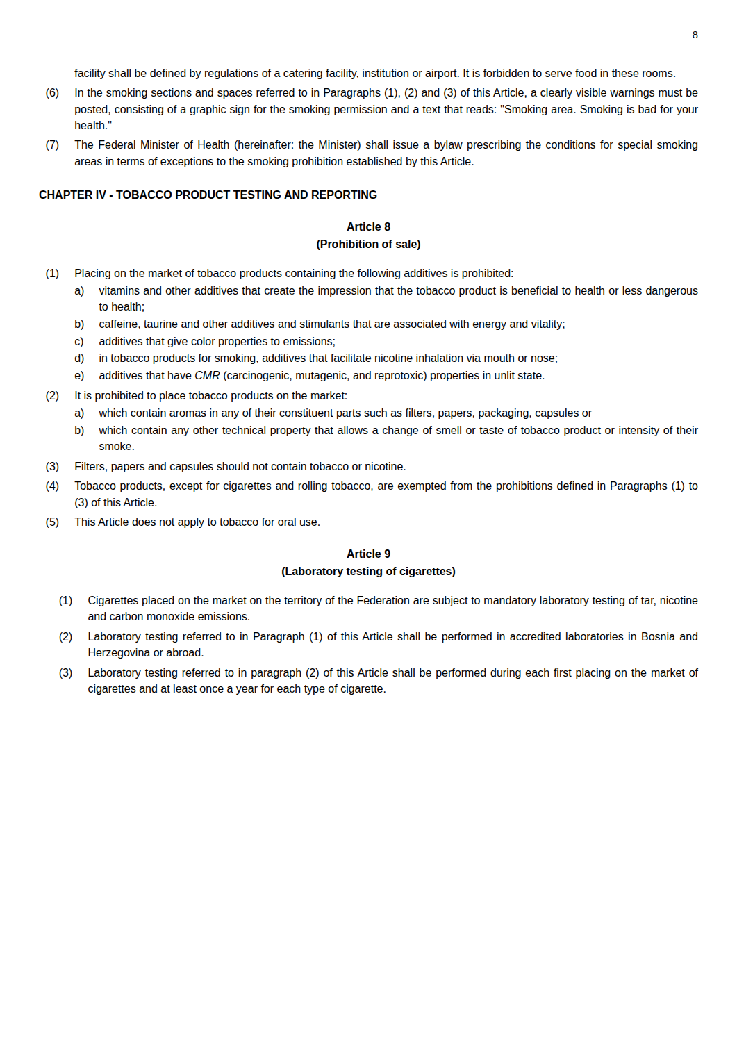8
facility shall be defined by regulations of a catering facility, institution or airport. It is forbidden to serve food in these rooms.
(6) In the smoking sections and spaces referred to in Paragraphs (1), (2) and (3) of this Article, a clearly visible warnings must be posted, consisting of a graphic sign for the smoking permission and a text that reads: "Smoking area. Smoking is bad for your health."
(7) The Federal Minister of Health (hereinafter: the Minister) shall issue a bylaw prescribing the conditions for special smoking areas in terms of exceptions to the smoking prohibition established by this Article.
CHAPTER IV - TOBACCO PRODUCT TESTING AND REPORTING
Article 8
(Prohibition of sale)
(1) Placing on the market of tobacco products containing the following additives is prohibited:
a) vitamins and other additives that create the impression that the tobacco product is beneficial to health or less dangerous to health;
b) caffeine, taurine and other additives and stimulants that are associated with energy and vitality;
c) additives that give color properties to emissions;
d) in tobacco products for smoking, additives that facilitate nicotine inhalation via mouth or nose;
e) additives that have CMR (carcinogenic, mutagenic, and reprotoxic) properties in unlit state.
(2) It is prohibited to place tobacco products on the market:
a) which contain aromas in any of their constituent parts such as filters, papers, packaging, capsules or
b) which contain any other technical property that allows a change of smell or taste of tobacco product or intensity of their smoke.
(3) Filters, papers and capsules should not contain tobacco or nicotine.
(4) Tobacco products, except for cigarettes and rolling tobacco, are exempted from the prohibitions defined in Paragraphs (1) to (3) of this Article.
(5) This Article does not apply to tobacco for oral use.
Article 9
(Laboratory testing of cigarettes)
(1) Cigarettes placed on the market on the territory of the Federation are subject to mandatory laboratory testing of tar, nicotine and carbon monoxide emissions.
(2) Laboratory testing referred to in Paragraph (1) of this Article shall be performed in accredited laboratories in Bosnia and Herzegovina or abroad.
(3) Laboratory testing referred to in paragraph (2) of this Article shall be performed during each first placing on the market of cigarettes and at least once a year for each type of cigarette.